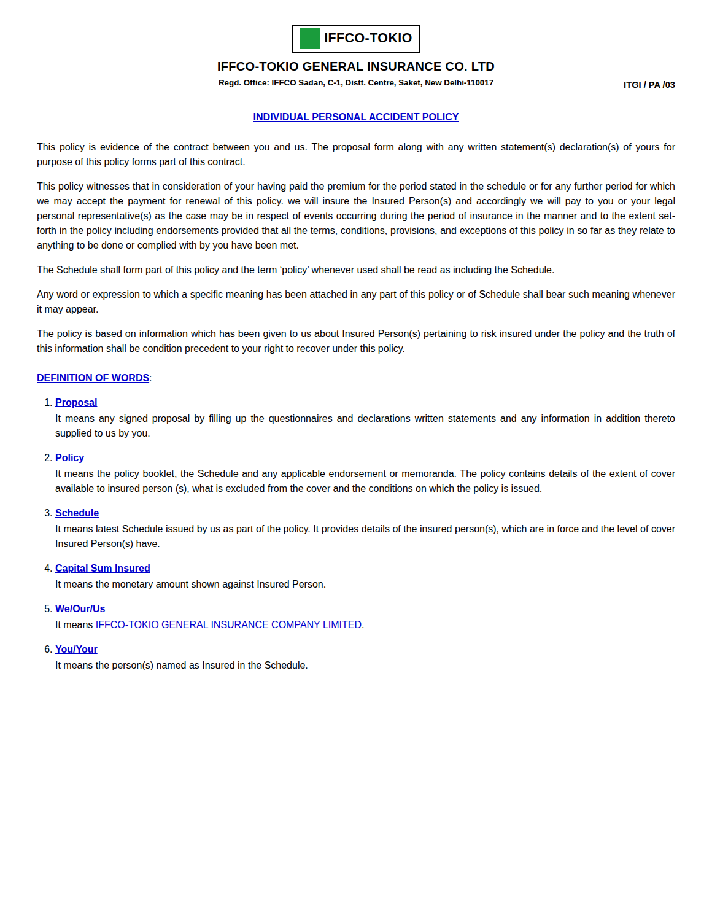IFFCO-TOKIO
IFFCO-TOKIO GENERAL INSURANCE CO. LTD
Regd. Office: IFFCO Sadan, C-1, Distt. Centre, Saket, New Delhi-110017
ITGI / PA /03
INDIVIDUAL PERSONAL ACCIDENT POLICY
This policy is evidence of the contract between you and us. The proposal form along with any written statement(s) declaration(s) of yours for purpose of this policy forms part of this contract.
This policy witnesses that in consideration of your having paid the premium for the period stated in the schedule or for any further period for which we may accept the payment for renewal of this policy. we will insure the Insured Person(s) and accordingly we will pay to you or your legal personal representative(s) as the case may be in respect of events occurring during the period of insurance in the manner and to the extent set-forth in the policy including endorsements provided that all the terms, conditions, provisions, and exceptions of this policy in so far as they relate to anything to be done or complied with by you have been met.
The Schedule shall form part of this policy and the term ‘policy’ whenever used shall be read as including the Schedule.
Any word or expression to which a specific meaning has been attached in any part of this policy or of Schedule shall bear such meaning whenever it may appear.
The policy is based on information which has been given to us about Insured Person(s) pertaining to risk insured under the policy and the truth of this information shall be condition precedent to your right to recover under this policy.
DEFINITION OF WORDS
:
Proposal It means any signed proposal by filling up the questionnaires and declarations written statements and any information in addition thereto supplied to us by you.
Policy It means the policy booklet, the Schedule and any applicable endorsement or memoranda. The policy contains details of the extent of cover available to insured person (s), what is excluded from the cover and the conditions on which the policy is issued.
Schedule It means latest Schedule issued by us as part of the policy. It provides details of the insured person(s), which are in force and the level of cover Insured Person(s) have.
Capital Sum Insured It means the monetary amount shown against Insured Person.
We/Our/Us It means IFFCO-TOKIO GENERAL INSURANCE COMPANY LIMITED.
You/Your It means the person(s) named as Insured in the Schedule.